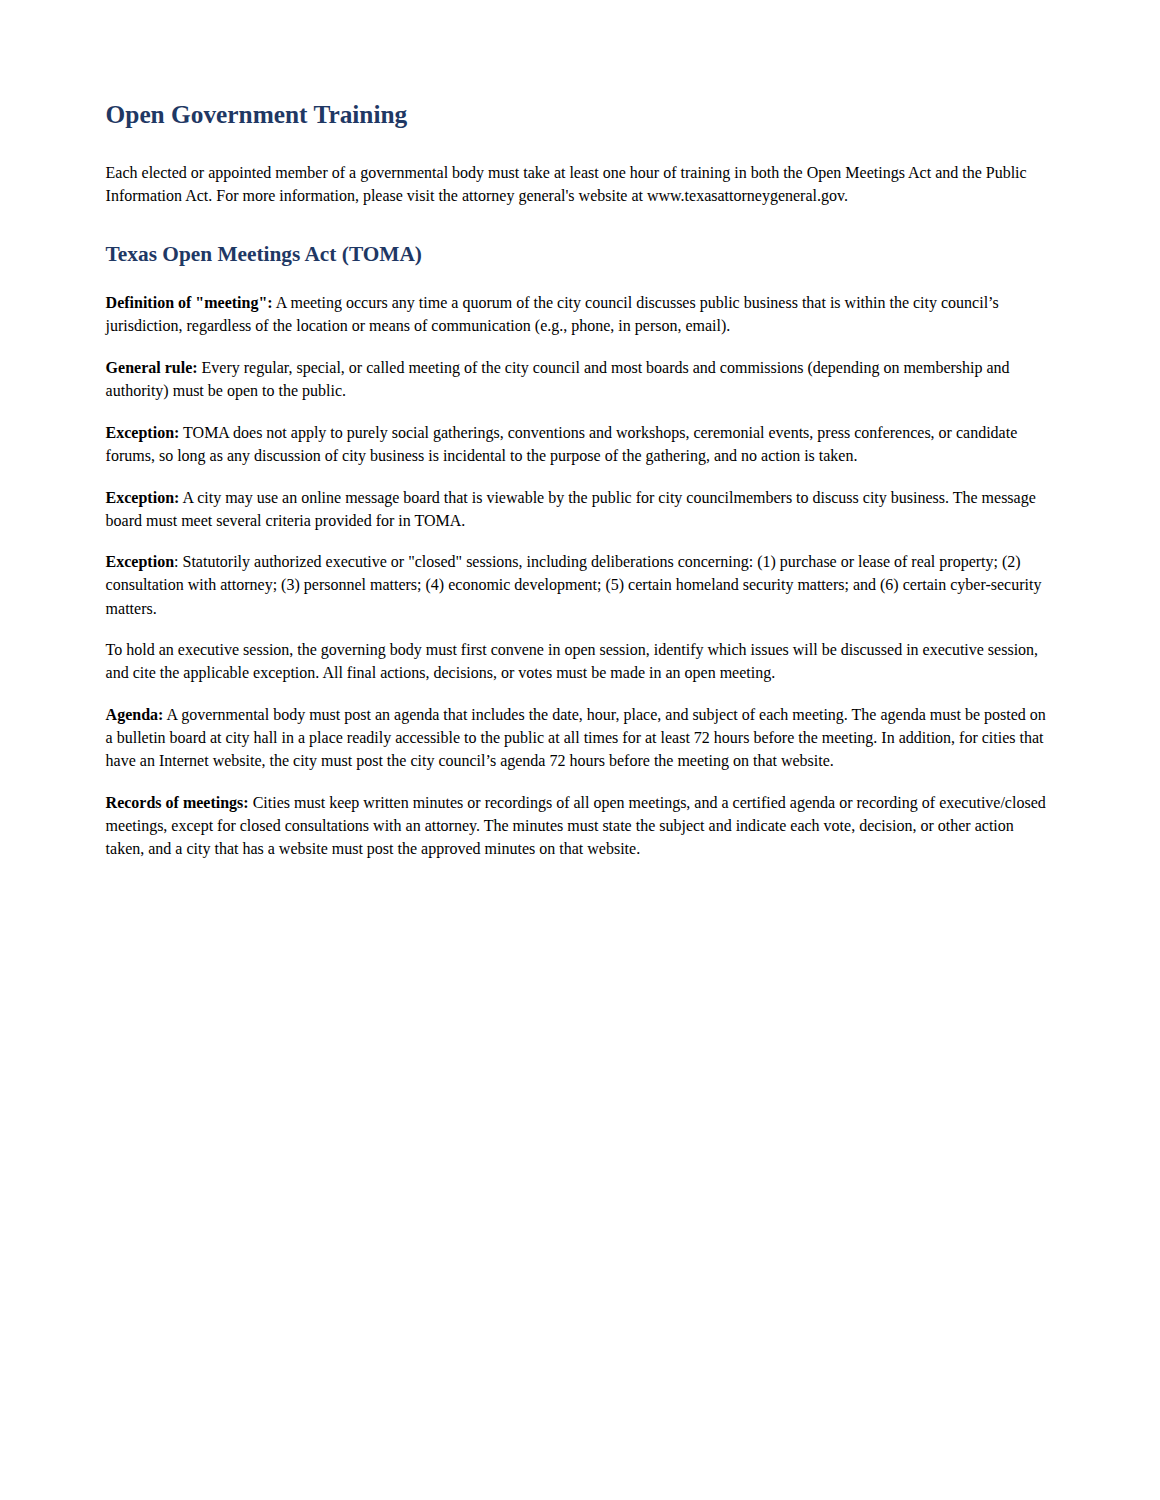Open Government Training
Each elected or appointed member of a governmental body must take at least one hour of training in both the Open Meetings Act and the Public Information Act. For more information, please visit the attorney general's website at www.texasattorneygeneral.gov.
Texas Open Meetings Act (TOMA)
Definition of "meeting": A meeting occurs any time a quorum of the city council discusses public business that is within the city council’s jurisdiction, regardless of the location or means of communication (e.g., phone, in person, email).
General rule: Every regular, special, or called meeting of the city council and most boards and commissions (depending on membership and authority) must be open to the public.
Exception: TOMA does not apply to purely social gatherings, conventions and workshops, ceremonial events, press conferences, or candidate forums, so long as any discussion of city business is incidental to the purpose of the gathering, and no action is taken.
Exception: A city may use an online message board that is viewable by the public for city councilmembers to discuss city business. The message board must meet several criteria provided for in TOMA.
Exception: Statutorily authorized executive or "closed" sessions, including deliberations concerning: (1) purchase or lease of real property; (2) consultation with attorney; (3) personnel matters; (4) economic development; (5) certain homeland security matters; and (6) certain cyber-security matters.
To hold an executive session, the governing body must first convene in open session, identify which issues will be discussed in executive session, and cite the applicable exception. All final actions, decisions, or votes must be made in an open meeting.
Agenda: A governmental body must post an agenda that includes the date, hour, place, and subject of each meeting. The agenda must be posted on a bulletin board at city hall in a place readily accessible to the public at all times for at least 72 hours before the meeting. In addition, for cities that have an Internet website, the city must post the city council’s agenda 72 hours before the meeting on that website.
Records of meetings: Cities must keep written minutes or recordings of all open meetings, and a certified agenda or recording of executive/closed meetings, except for closed consultations with an attorney. The minutes must state the subject and indicate each vote, decision, or other action taken, and a city that has a website must post the approved minutes on that website.